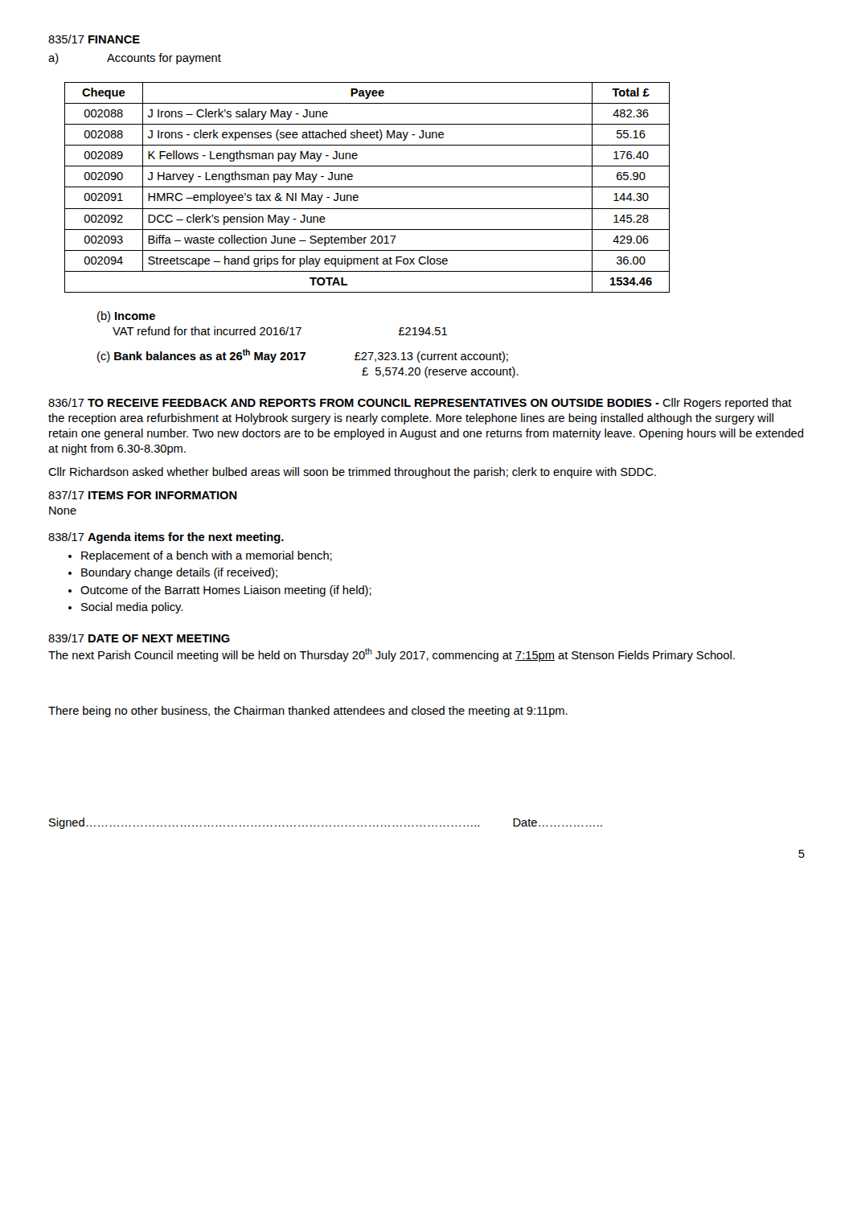835/17
FINANCE
a) Accounts for payment
| Cheque | Payee | Total £ |
| --- | --- | --- |
| 002088 | J Irons – Clerk’s salary May - June | 482.36 |
| 002088 | J Irons - clerk expenses (see attached sheet) May - June | 55.16 |
| 002089 | K Fellows - Lengthsman pay May - June | 176.40 |
| 002090 | J Harvey - Lengthsman pay May - June | 65.90 |
| 002091 | HMRC –employee’s tax & NI May - June | 144.30 |
| 002092 | DCC – clerk’s pension May - June | 145.28 |
| 002093 | Biffa – waste collection June – September 2017 | 429.06 |
| 002094 | Streetscape – hand grips for play equipment at Fox Close | 36.00 |
| TOTAL | 1534.46 |
(b) Income
VAT refund for that incurred 2016/17 £2194.51
(c) Bank balances as at 26th May 2017 £27,323.13 (current account);
£ 5,574.20 (reserve account).
836/17 TO RECEIVE FEEDBACK AND REPORTS FROM COUNCIL REPRESENTATIVES ON OUTSIDE BODIES - Cllr Rogers reported that the reception area refurbishment at Holybrook surgery is nearly complete. More telephone lines are being installed although the surgery will retain one general number. Two new doctors are to be employed in August and one returns from maternity leave. Opening hours will be extended at night from 6.30-8.30pm.
Cllr Richardson asked whether bulbed areas will soon be trimmed throughout the parish; clerk to enquire with SDDC.
837/17
ITEMS FOR INFORMATION
None
838/17
Agenda items for the next meeting.
Replacement of a bench with a memorial bench;
Boundary change details (if received);
Outcome of the Barratt Homes Liaison meeting (if held);
Social media policy.
839/17
DATE OF NEXT MEETING
The next Parish Council meeting will be held on Thursday 20th July 2017, commencing at 7:15pm at Stenson Fields Primary School.
There being no other business, the Chairman thanked attendees and closed the meeting at 9:11pm.
Signed……………………………………………………………………………………….. Date……………..
5